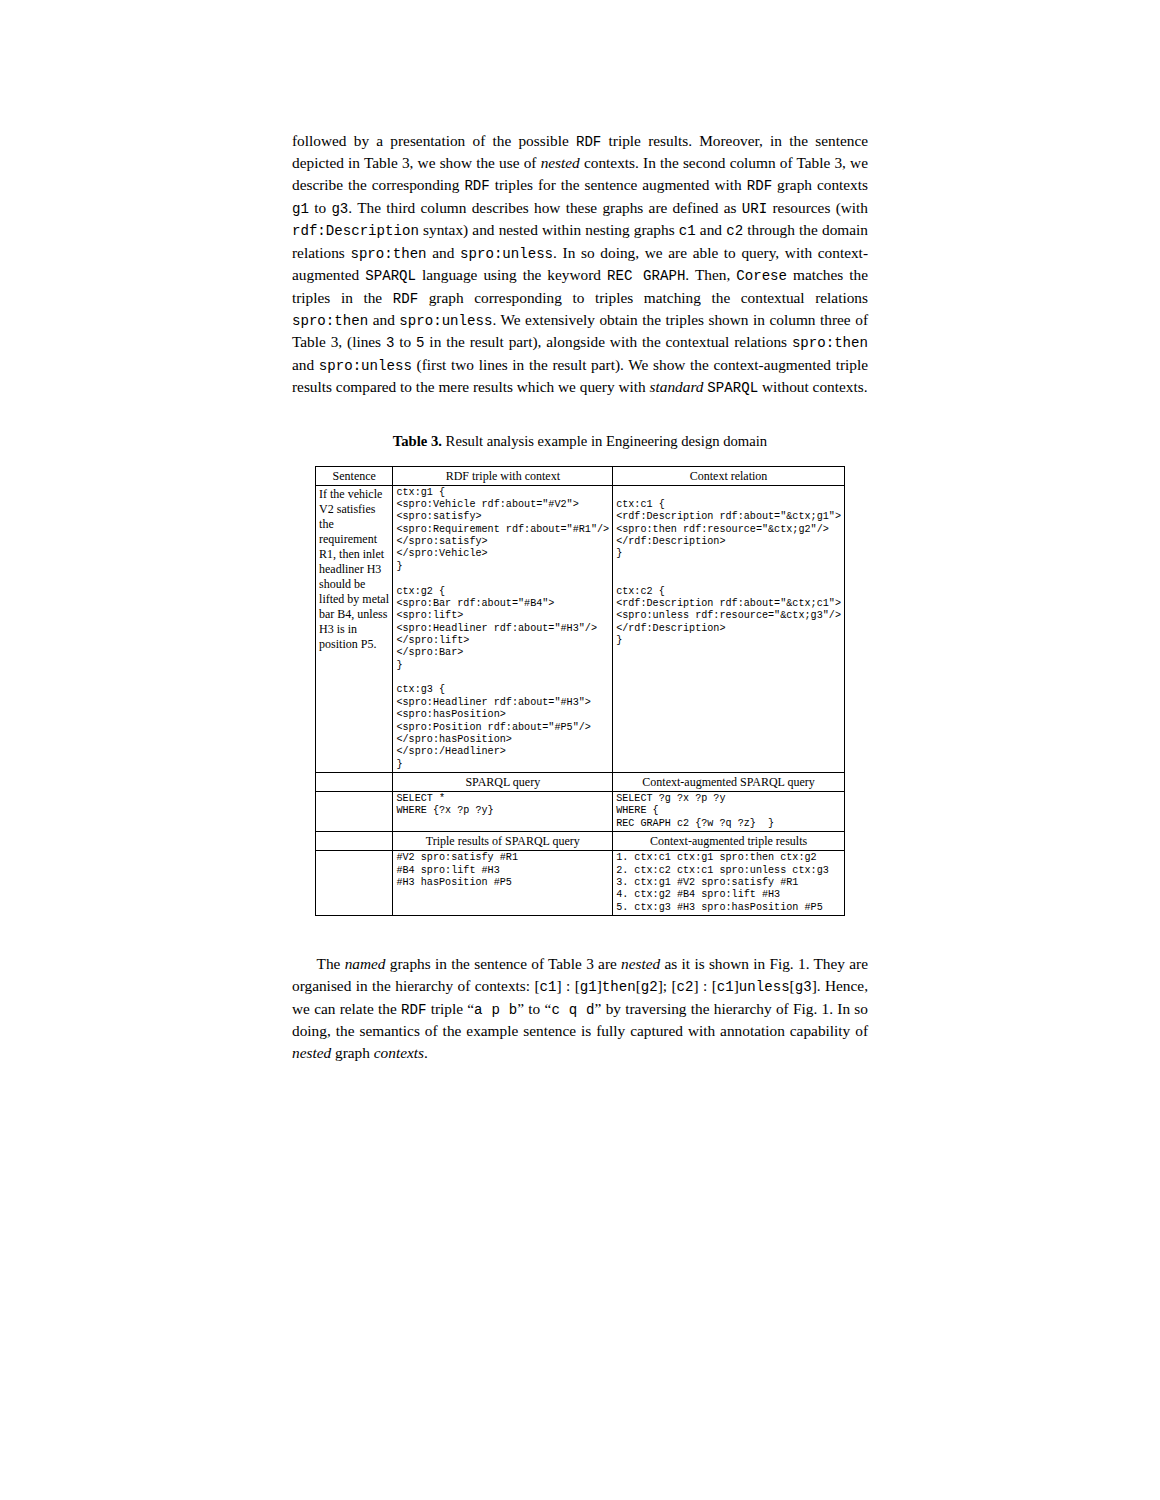followed by a presentation of the possible RDF triple results. Moreover, in the sentence depicted in Table 3, we show the use of nested contexts. In the second column of Table 3, we describe the corresponding RDF triples for the sentence augmented with RDF graph contexts g1 to g3. The third column describes how these graphs are defined as URI resources (with rdf:Description syntax) and nested within nesting graphs c1 and c2 through the domain relations spro:then and spro:unless. In so doing, we are able to query, with context-augmented SPARQL language using the keyword REC GRAPH. Then, Corese matches the triples in the RDF graph corresponding to triples matching the contextual relations spro:then and spro:unless. We extensively obtain the triples shown in column three of Table 3, (lines 3 to 5 in the result part), alongside with the contextual relations spro:then and spro:unless (first two lines in the result part). We show the context-augmented triple results compared to the mere results which we query with standard SPARQL without contexts.
Table 3. Result analysis example in Engineering design domain
| Sentence | RDF triple with context | Context relation |
| --- | --- | --- |
| If the vehicle V2 satisfies the requirement R1, then inlet headliner H3 should be lifted by metal bar B4, unless H3 is in position P5. | ctx:g1 { <spro:Vehicle rdf:about="#V2"> <spro:satisfy> <spro:Requirement rdf:about="#R1"/> </spro:satisfy> </spro:Vehicle> } ctx:g2 { <spro:Bar rdf:about="#B4"> <spro:lift> <spro:Headliner rdf:about="#H3"/> </spro:lift> </spro:Bar> } ctx:g3 { <spro:Headliner rdf:about="#H3"> <spro:hasPosition> <spro:Position rdf:about="#P5"/> </spro:hasPosition> </spro:/Headliner> } | ctx:c1 { <rdf:Description rdf:about="&ctx;g1"> <spro:then rdf:resource="&ctx;g2"/> </rdf:Description> } ctx:c2 { <rdf:Description rdf:about="&ctx;c1"> <spro:unless rdf:resource="&ctx;g3"/> </rdf:Description> } |
| | SPARQL query | Context-augmented SPARQL query |
| | SELECT * WHERE {?x ?p ?y} | SELECT ?g ?x ?p ?y WHERE { REC GRAPH c2 {?w ?q ?z} } |
| | Triple results of SPARQL query | Context-augmented triple results |
| | #V2 spro:satisfy #R1 #B4 spro:lift #H3 #H3 hasPosition #P5 | 1. ctx:c1 ctx:g1 spro:then ctx:g2 2. ctx:c2 ctx:c1 spro:unless ctx:g3 3. ctx:g1 #V2 spro:satisfy #R1 4. ctx:g2 #B4 spro:lift #H3 5. ctx:g3 #H3 spro:hasPosition #P5 |
The named graphs in the sentence of Table 3 are nested as it is shown in Fig. 1. They are organised in the hierarchy of contexts: [c1] : [g1]then[g2]; [c2] : [c1]unless[g3]. Hence, we can relate the RDF triple “a p b” to “c q d” by traversing the hierarchy of Fig. 1. In so doing, the semantics of the example sentence is fully captured with annotation capability of nested graph contexts.